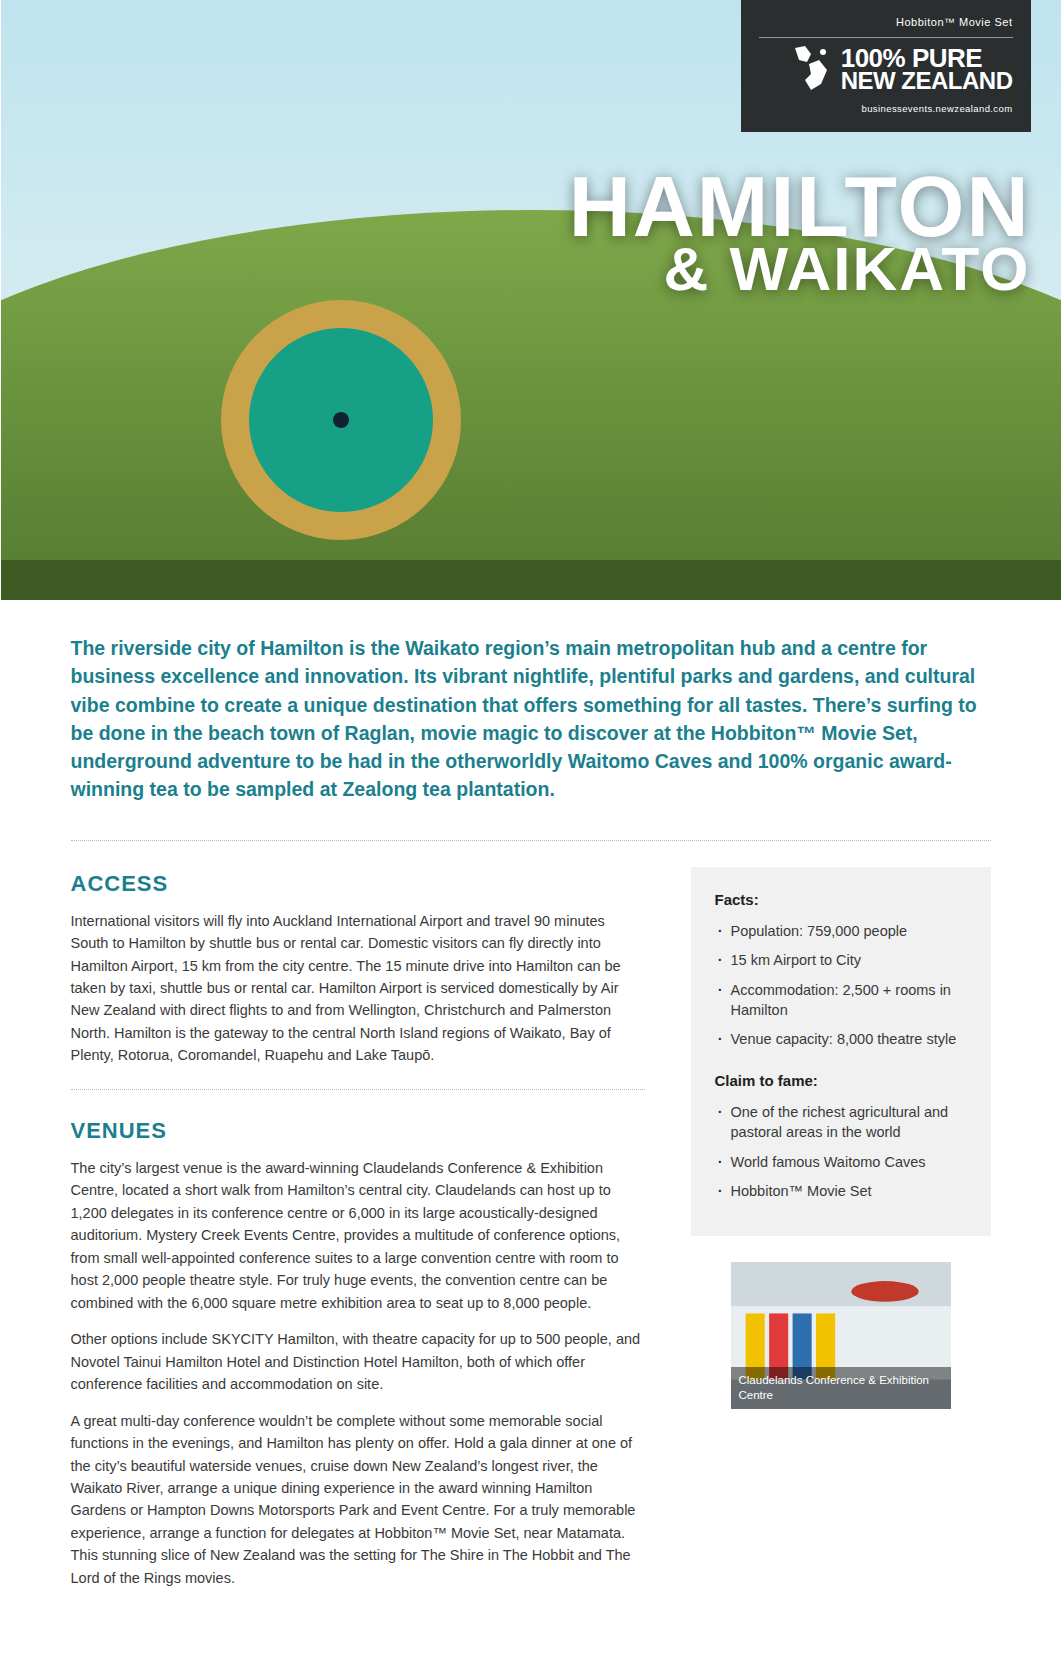Hobbiton™ Movie Set
100% PURE
NEW ZEALAND
businessevents.newzealand.com
Hamilton & Waikato
The riverside city of Hamilton is the Waikato region’s main metropolitan hub and a centre for business excellence and innovation. Its vibrant nightlife, plentiful parks and gardens, and cultural vibe combine to create a unique destination that offers something for all tastes. There’s surfing to be done in the beach town of Raglan, movie magic to discover at the Hobbiton™ Movie Set, underground adventure to be had in the otherworldly Waitomo Caves and 100% organic award-winning tea to be sampled at Zealong tea plantation.
Access
International visitors will fly into Auckland International Airport and travel 90 minutes South to Hamilton by shuttle bus or rental car. Domestic visitors can fly directly into Hamilton Airport, 15 km from the city centre. The 15 minute drive into Hamilton can be taken by taxi, shuttle bus or rental car. Hamilton Airport is serviced domestically by Air New Zealand with direct flights to and from Wellington, Christchurch and Palmerston North. Hamilton is the gateway to the central North Island regions of Waikato, Bay of Plenty, Rotorua, Coromandel, Ruapehu and Lake Taupō.
Venues
The city’s largest venue is the award-winning Claudelands Conference & Exhibition Centre, located a short walk from Hamilton’s central city. Claudelands can host up to 1,200 delegates in its conference centre or 6,000 in its large acoustically-designed auditorium. Mystery Creek Events Centre, provides a multitude of conference options, from small well-appointed conference suites to a large convention centre with room to host 2,000 people theatre style. For truly huge events, the convention centre can be combined with the 6,000 square metre exhibition area to seat up to 8,000 people.
Other options include SKYCITY Hamilton, with theatre capacity for up to 500 people, and Novotel Tainui Hamilton Hotel and Distinction Hotel Hamilton, both of which offer conference facilities and accommodation on site.
A great multi-day conference wouldn’t be complete without some memorable social functions in the evenings, and Hamilton has plenty on offer. Hold a gala dinner at one of the city’s beautiful waterside venues, cruise down New Zealand’s longest river, the Waikato River, arrange a unique dining experience in the award winning Hamilton Gardens or Hampton Downs Motorsports Park and Event Centre. For a truly memorable experience, arrange a function for delegates at Hobbiton™ Movie Set, near Matamata. This stunning slice of New Zealand was the setting for The Shire in The Hobbit and The Lord of the Rings movies.
Facts:
Population: 759,000 people
15 km Airport to City
Accommodation: 2,500 + rooms in Hamilton
Venue capacity: 8,000 theatre style
Claim to fame:
One of the richest agricultural and pastoral areas in the world
World famous Waitomo Caves
Hobbiton™ Movie Set
Claudelands Conference & Exhibition Centre